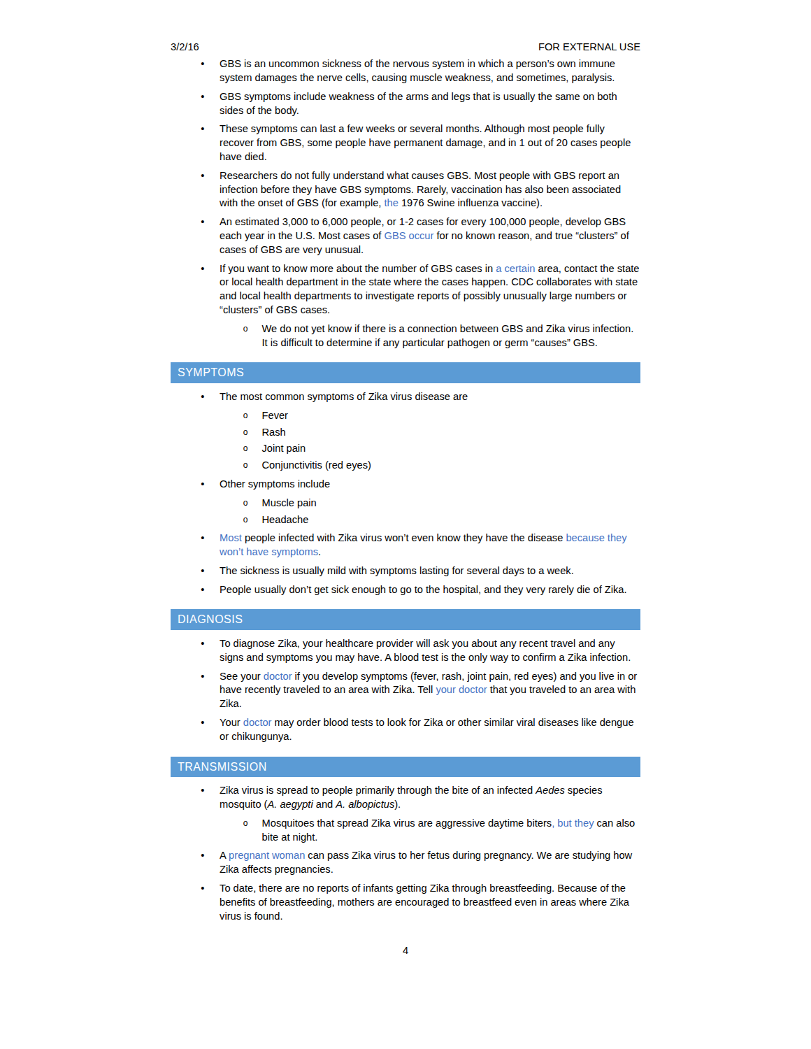3/2/16
FOR EXTERNAL USE
GBS is an uncommon sickness of the nervous system in which a person’s own immune system damages the nerve cells, causing muscle weakness, and sometimes, paralysis.
GBS symptoms include weakness of the arms and legs that is usually the same on both sides of the body.
These symptoms can last a few weeks or several months. Although most people fully recover from GBS, some people have permanent damage, and in 1 out of 20 cases people have died.
Researchers do not fully understand what causes GBS. Most people with GBS report an infection before they have GBS symptoms. Rarely, vaccination has also been associated with the onset of GBS (for example, the 1976 Swine influenza vaccine).
An estimated 3,000 to 6,000 people, or 1-2 cases for every 100,000 people, develop GBS each year in the U.S. Most cases of GBS occur for no known reason, and true “clusters” of cases of GBS are very unusual.
If you want to know more about the number of GBS cases in a certain area, contact the state or local health department in the state where the cases happen. CDC collaborates with state and local health departments to investigate reports of possibly unusually large numbers or “clusters” of GBS cases.
We do not yet know if there is a connection between GBS and Zika virus infection. It is difficult to determine if any particular pathogen or germ “causes” GBS.
Symptoms
The most common symptoms of Zika virus disease are
Fever
Rash
Joint pain
Conjunctivitis (red eyes)
Other symptoms include
Muscle pain
Headache
Most people infected with Zika virus won’t even know they have the disease because they won’t have symptoms.
The sickness is usually mild with symptoms lasting for several days to a week.
People usually don’t get sick enough to go to the hospital, and they very rarely die of Zika.
Diagnosis
To diagnose Zika, your healthcare provider will ask you about any recent travel and any signs and symptoms you may have. A blood test is the only way to confirm a Zika infection.
See your doctor if you develop symptoms (fever, rash, joint pain, red eyes) and you live in or have recently traveled to an area with Zika. Tell your doctor that you traveled to an area with Zika.
Your doctor may order blood tests to look for Zika or other similar viral diseases like dengue or chikungunya.
Transmission
Zika virus is spread to people primarily through the bite of an infected Aedes species mosquito (A. aegypti and A. albopictus).
Mosquitoes that spread Zika virus are aggressive daytime biters, but they can also bite at night.
A pregnant woman can pass Zika virus to her fetus during pregnancy. We are studying how Zika affects pregnancies.
To date, there are no reports of infants getting Zika through breastfeeding. Because of the benefits of breastfeeding, mothers are encouraged to breastfeed even in areas where Zika virus is found.
4